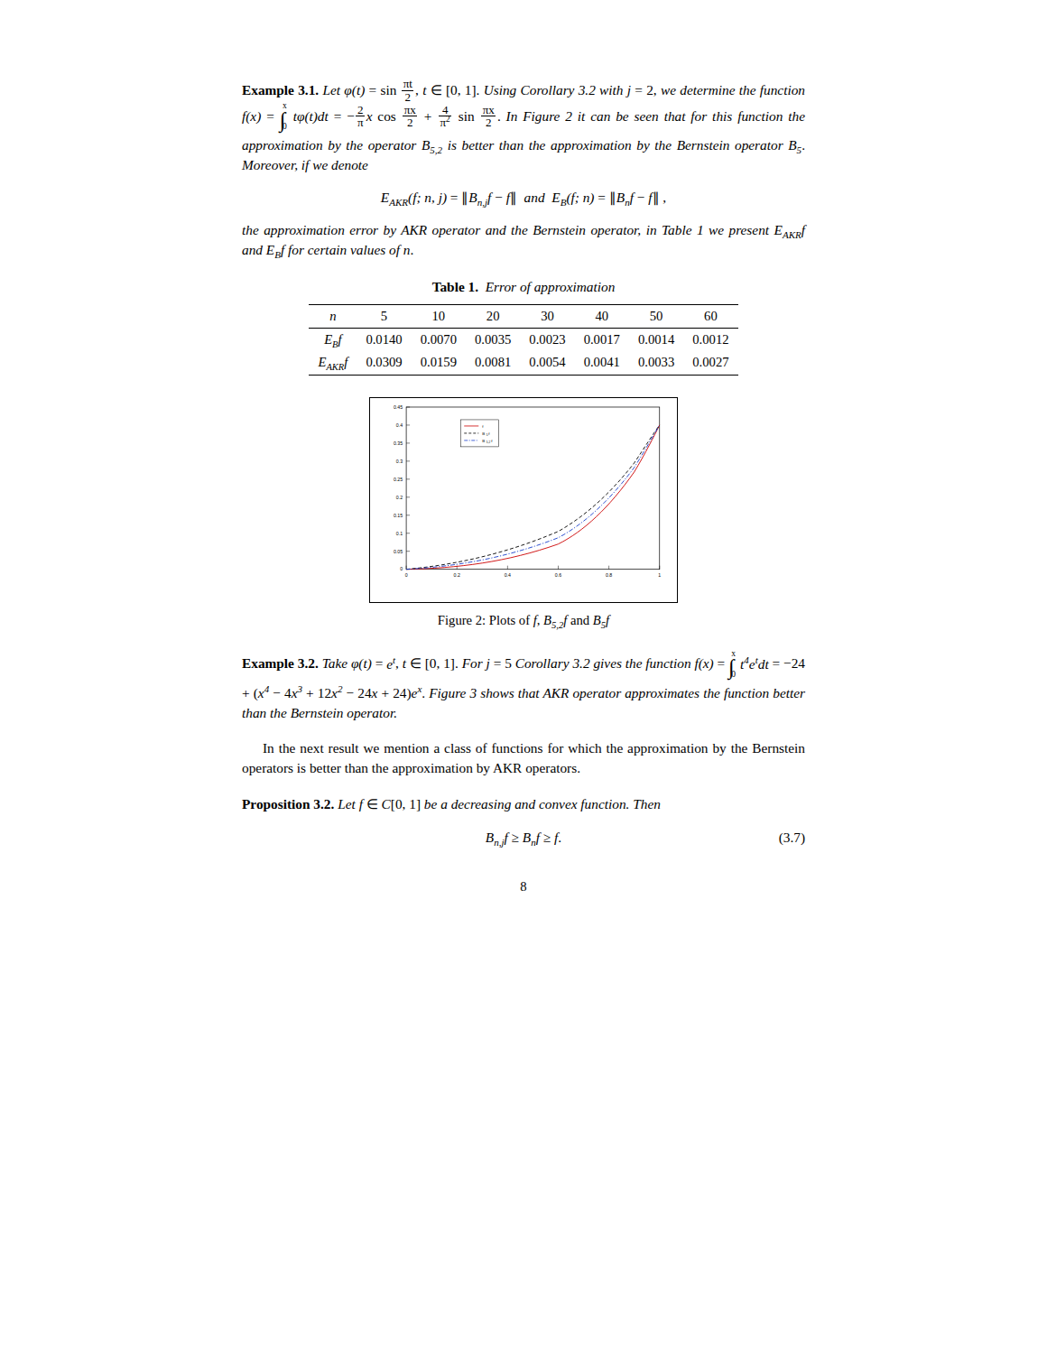Example 3.1. Let φ(t) = sin πt 2, t ∈ [0, 1]. Using Corollary 3.2 with j = 2, we determine the function f(x) = ∫x 0 tφ(t)dt = −2 π x cos πx 2 + 4 π2 sin πx 2. In Figure 2 it can be seen that for this function the approximation by the operator B5,2 is better than the approximation by the Bernstein operator B5. Moreover, if we denote
EAKR(f; n, j) = ∥Bn,jf − f∥ and EB(f; n) = ∥Bnf − f∥ ,
the approximation error by AKR operator and the Bernstein operator, in Table 1 we present EAKRf and EBf for certain values of n.
Table 1. Error of approximation
| n | 5 | 10 | 20 | 30 | 40 | 50 | 60 |
| E B f | 0.0140 | 0.0070 | 0.0035 | 0.0023 | 0.0017 | 0.0014 | 0.0012 |
| E AKR f | 0.0309 | 0.0159 | 0.0081 | 0.0054 | 0.0041 | 0.0033 | 0.0027 |
0.45 0.4 0.35 0.3 0.25 0.2 0.15 0.1 0.05 0 0 0.2 0.4 0.6 0.8 1 f B 5 f B 5,2 f
Figure 2: Plots of f, B5,2f and B5f
Example 3.2. Take φ(t) = et, t ∈ [0, 1]. For j = 5 Corollary 3.2 gives the function f(x) = ∫x 0 t4etdt = −24 + (x4 − 4x3 + 12x2 − 24x + 24)ex. Figure 3 shows that AKR operator approximates the function better than the Bernstein operator.
In the next result we mention a class of functions for which the approximation by the Bernstein operators is better than the approximation by AKR operators.
Proposition 3.2. Let f ∈ C[0, 1] be a decreasing and convex function. Then
Bn,jf ≥ Bnf ≥ f.
(3.7)
8